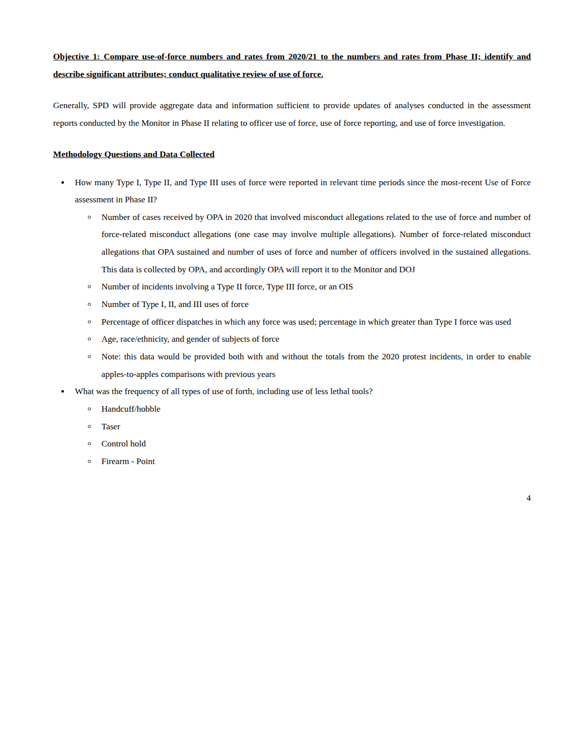Objective 1: Compare use-of-force numbers and rates from 2020/21 to the numbers and rates from Phase II; identify and describe significant attributes; conduct qualitative review of use of force.
Generally, SPD will provide aggregate data and information sufficient to provide updates of analyses conducted in the assessment reports conducted by the Monitor in Phase II relating to officer use of force, use of force reporting, and use of force investigation.
Methodology Questions and Data Collected
How many Type I, Type II, and Type III uses of force were reported in relevant time periods since the most-recent Use of Force assessment in Phase II?
Number of cases received by OPA in 2020 that involved misconduct allegations related to the use of force and number of force-related misconduct allegations (one case may involve multiple allegations). Number of force-related misconduct allegations that OPA sustained and number of uses of force and number of officers involved in the sustained allegations. This data is collected by OPA, and accordingly OPA will report it to the Monitor and DOJ
Number of incidents involving a Type II force, Type III force, or an OIS
Number of Type I, II, and III uses of force
Percentage of officer dispatches in which any force was used; percentage in which greater than Type I force was used
Age, race/ethnicity, and gender of subjects of force
Note: this data would be provided both with and without the totals from the 2020 protest incidents, in order to enable apples-to-apples comparisons with previous years
What was the frequency of all types of use of forth, including use of less lethal tools?
Handcuff/hobble
Taser
Control hold
Firearm - Point
4